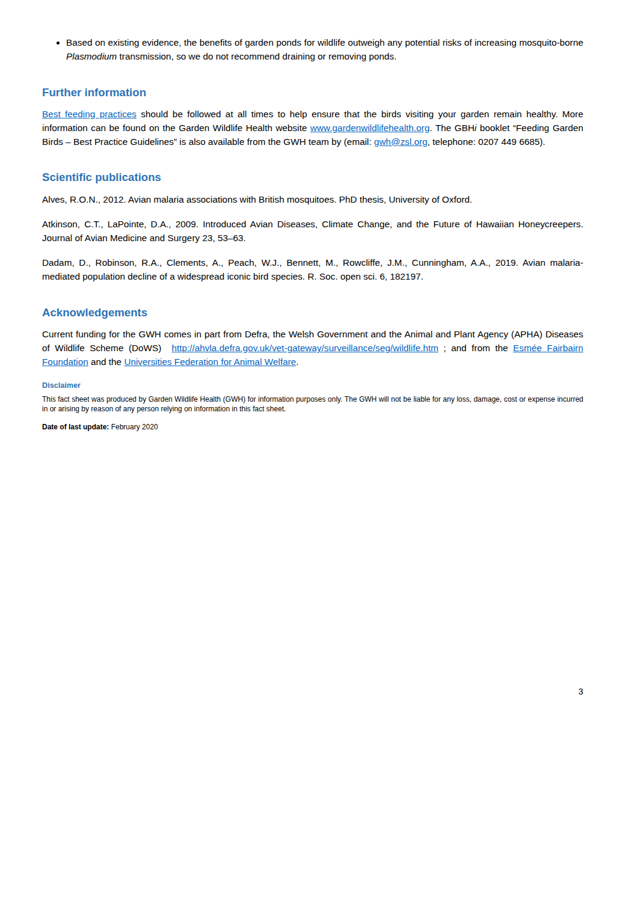Based on existing evidence, the benefits of garden ponds for wildlife outweigh any potential risks of increasing mosquito-borne Plasmodium transmission, so we do not recommend draining or removing ponds.
Further information
Best feeding practices should be followed at all times to help ensure that the birds visiting your garden remain healthy. More information can be found on the Garden Wildlife Health website www.gardenwildlifehealth.org. The GBHi booklet “Feeding Garden Birds – Best Practice Guidelines” is also available from the GWH team by (email: gwh@zsl.org, telephone: 0207 449 6685).
Scientific publications
Alves, R.O.N., 2012. Avian malaria associations with British mosquitoes. PhD thesis, University of Oxford.
Atkinson, C.T., LaPointe, D.A., 2009. Introduced Avian Diseases, Climate Change, and the Future of Hawaiian Honeycreepers. Journal of Avian Medicine and Surgery 23, 53–63.
Dadam, D., Robinson, R.A., Clements, A., Peach, W.J., Bennett, M., Rowcliffe, J.M., Cunningham, A.A., 2019. Avian malaria-mediated population decline of a widespread iconic bird species. R. Soc. open sci. 6, 182197.
Acknowledgements
Current funding for the GWH comes in part from Defra, the Welsh Government and the Animal and Plant Agency (APHA) Diseases of Wildlife Scheme (DoWS) http://ahvla.defra.gov.uk/vet-gateway/surveillance/seg/wildlife.htm ; and from the Esmée Fairbairn Foundation and the Universities Federation for Animal Welfare.
Disclaimer
This fact sheet was produced by Garden Wildlife Health (GWH) for information purposes only. The GWH will not be liable for any loss, damage, cost or expense incurred in or arising by reason of any person relying on information in this fact sheet.
Date of last update: February 2020
3